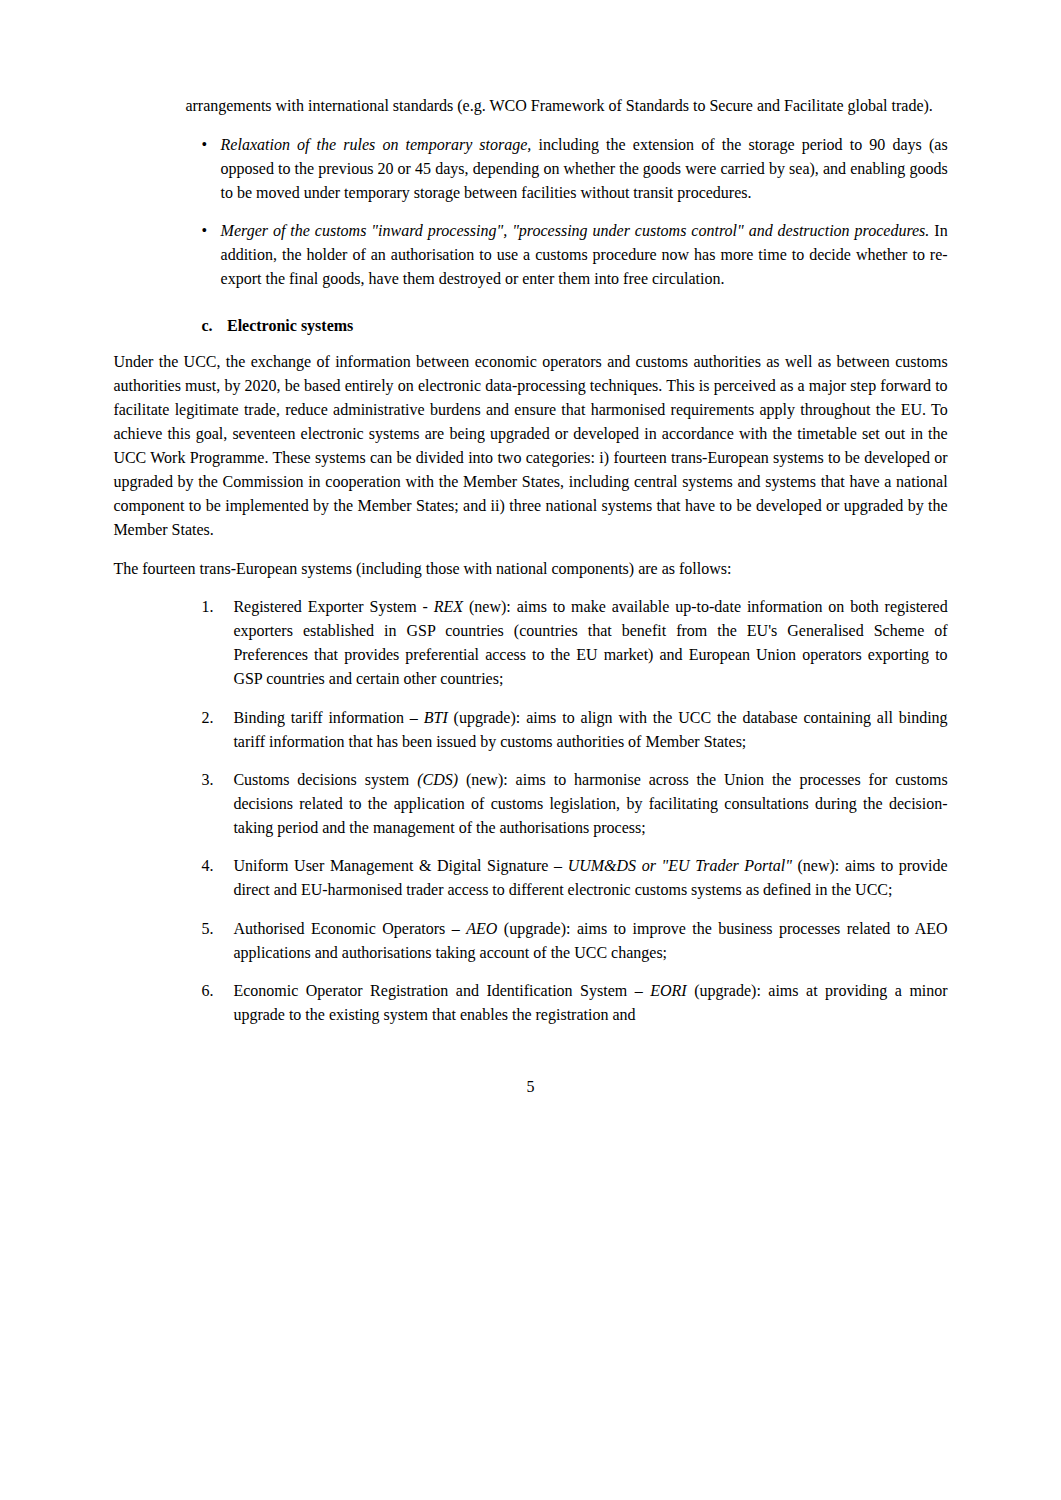arrangements with international standards (e.g. WCO Framework of Standards to Secure and Facilitate global trade).
Relaxation of the rules on temporary storage, including the extension of the storage period to 90 days (as opposed to the previous 20 or 45 days, depending on whether the goods were carried by sea), and enabling goods to be moved under temporary storage between facilities without transit procedures.
Merger of the customs "inward processing", "processing under customs control" and destruction procedures. In addition, the holder of an authorisation to use a customs procedure now has more time to decide whether to re-export the final goods, have them destroyed or enter them into free circulation.
c. Electronic systems
Under the UCC, the exchange of information between economic operators and customs authorities as well as between customs authorities must, by 2020, be based entirely on electronic data-processing techniques. This is perceived as a major step forward to facilitate legitimate trade, reduce administrative burdens and ensure that harmonised requirements apply throughout the EU. To achieve this goal, seventeen electronic systems are being upgraded or developed in accordance with the timetable set out in the UCC Work Programme. These systems can be divided into two categories: i) fourteen trans-European systems to be developed or upgraded by the Commission in cooperation with the Member States, including central systems and systems that have a national component to be implemented by the Member States; and ii) three national systems that have to be developed or upgraded by the Member States.
The fourteen trans-European systems (including those with national components) are as follows:
Registered Exporter System - REX (new): aims to make available up-to-date information on both registered exporters established in GSP countries (countries that benefit from the EU's Generalised Scheme of Preferences that provides preferential access to the EU market) and European Union operators exporting to GSP countries and certain other countries;
Binding tariff information – BTI (upgrade): aims to align with the UCC the database containing all binding tariff information that has been issued by customs authorities of Member States;
Customs decisions system (CDS) (new): aims to harmonise across the Union the processes for customs decisions related to the application of customs legislation, by facilitating consultations during the decision-taking period and the management of the authorisations process;
Uniform User Management & Digital Signature – UUM&DS or "EU Trader Portal" (new): aims to provide direct and EU-harmonised trader access to different electronic customs systems as defined in the UCC;
Authorised Economic Operators – AEO (upgrade): aims to improve the business processes related to AEO applications and authorisations taking account of the UCC changes;
Economic Operator Registration and Identification System – EORI (upgrade): aims at providing a minor upgrade to the existing system that enables the registration and
5